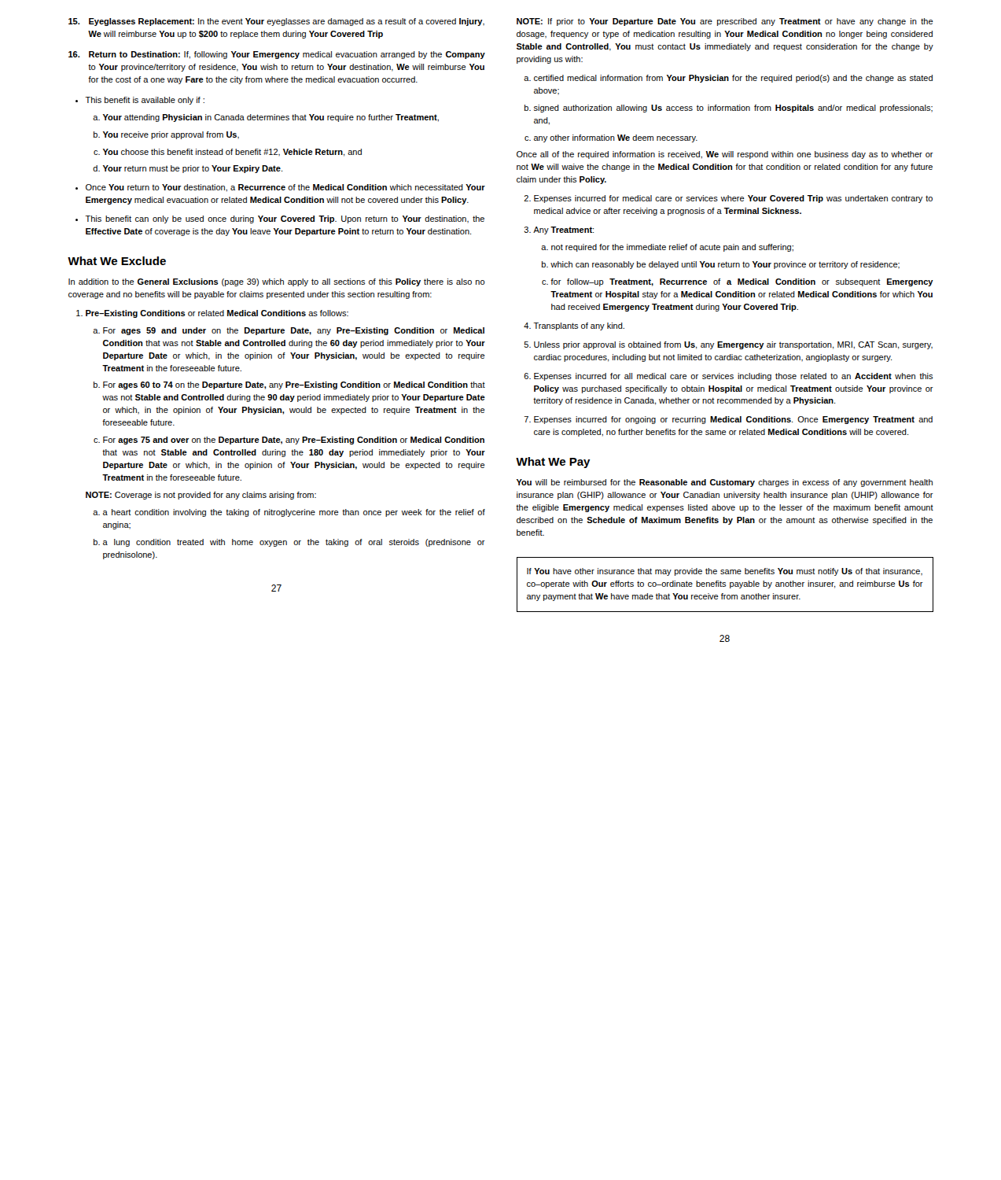15. Eyeglasses Replacement: In the event Your eyeglasses are damaged as a result of a covered Injury, We will reimburse You up to $200 to replace them during Your Covered Trip
16. Return to Destination: If, following Your Emergency medical evacuation arranged by the Company to Your province/territory of residence, You wish to return to Your destination, We will reimburse You for the cost of a one way Fare to the city from where the medical evacuation occurred.
This benefit is available only if :
Your attending Physician in Canada determines that You require no further Treatment,
You receive prior approval from Us,
You choose this benefit instead of benefit #12, Vehicle Return, and
Your return must be prior to Your Expiry Date.
Once You return to Your destination, a Recurrence of the Medical Condition which necessitated Your Emergency medical evacuation or related Medical Condition will not be covered under this Policy.
This benefit can only be used once during Your Covered Trip. Upon return to Your destination, the Effective Date of coverage is the day You leave Your Departure Point to return to Your destination.
What We Exclude
In addition to the General Exclusions (page 39) which apply to all sections of this Policy there is also no coverage and no benefits will be payable for claims presented under this section resulting from:
Pre–Existing Conditions or related Medical Conditions as follows:
For ages 59 and under on the Departure Date, any Pre–Existing Condition or Medical Condition that was not Stable and Controlled during the 60 day period immediately prior to Your Departure Date or which, in the opinion of Your Physician, would be expected to require Treatment in the foreseeable future.
For ages 60 to 74 on the Departure Date, any Pre–Existing Condition or Medical Condition that was not Stable and Controlled during the 90 day period immediately prior to Your Departure Date or which, in the opinion of Your Physician, would be expected to require Treatment in the foreseeable future.
For ages 75 and over on the Departure Date, any Pre–Existing Condition or Medical Condition that was not Stable and Controlled during the 180 day period immediately prior to Your Departure Date or which, in the opinion of Your Physician, would be expected to require Treatment in the foreseeable future.
NOTE: Coverage is not provided for any claims arising from:
a heart condition involving the taking of nitroglycerine more than once per week for the relief of angina;
a lung condition treated with home oxygen or the taking of oral steroids (prednisone or prednisolone).
27
NOTE: If prior to Your Departure Date You are prescribed any Treatment or have any change in the dosage, frequency or type of medication resulting in Your Medical Condition no longer being considered Stable and Controlled, You must contact Us immediately and request consideration for the change by providing us with:
certified medical information from Your Physician for the required period(s) and the change as stated above;
signed authorization allowing Us access to information from Hospitals and/or medical professionals; and,
any other information We deem necessary.
Once all of the required information is received, We will respond within one business day as to whether or not We will waive the change in the Medical Condition for that condition or related condition for any future claim under this Policy.
Expenses incurred for medical care or services where Your Covered Trip was undertaken contrary to medical advice or after receiving a prognosis of a Terminal Sickness.
Any Treatment:
not required for the immediate relief of acute pain and suffering;
which can reasonably be delayed until You return to Your province or territory of residence;
for follow–up Treatment, Recurrence of a Medical Condition or subsequent Emergency Treatment or Hospital stay for a Medical Condition or related Medical Conditions for which You had received Emergency Treatment during Your Covered Trip.
Transplants of any kind.
Unless prior approval is obtained from Us, any Emergency air transportation, MRI, CAT Scan, surgery, cardiac procedures, including but not limited to cardiac catheterization, angioplasty or surgery.
Expenses incurred for all medical care or services including those related to an Accident when this Policy was purchased specifically to obtain Hospital or medical Treatment outside Your province or territory of residence in Canada, whether or not recommended by a Physician.
Expenses incurred for ongoing or recurring Medical Conditions. Once Emergency Treatment and care is completed, no further benefits for the same or related Medical Conditions will be covered.
What We Pay
You will be reimbursed for the Reasonable and Customary charges in excess of any government health insurance plan (GHIP) allowance or Your Canadian university health insurance plan (UHIP) allowance for the eligible Emergency medical expenses listed above up to the lesser of the maximum benefit amount described on the Schedule of Maximum Benefits by Plan or the amount as otherwise specified in the benefit.
If You have other insurance that may provide the same benefits You must notify Us of that insurance, co–operate with Our efforts to co–ordinate benefits payable by another insurer, and reimburse Us for any payment that We have made that You receive from another insurer.
28